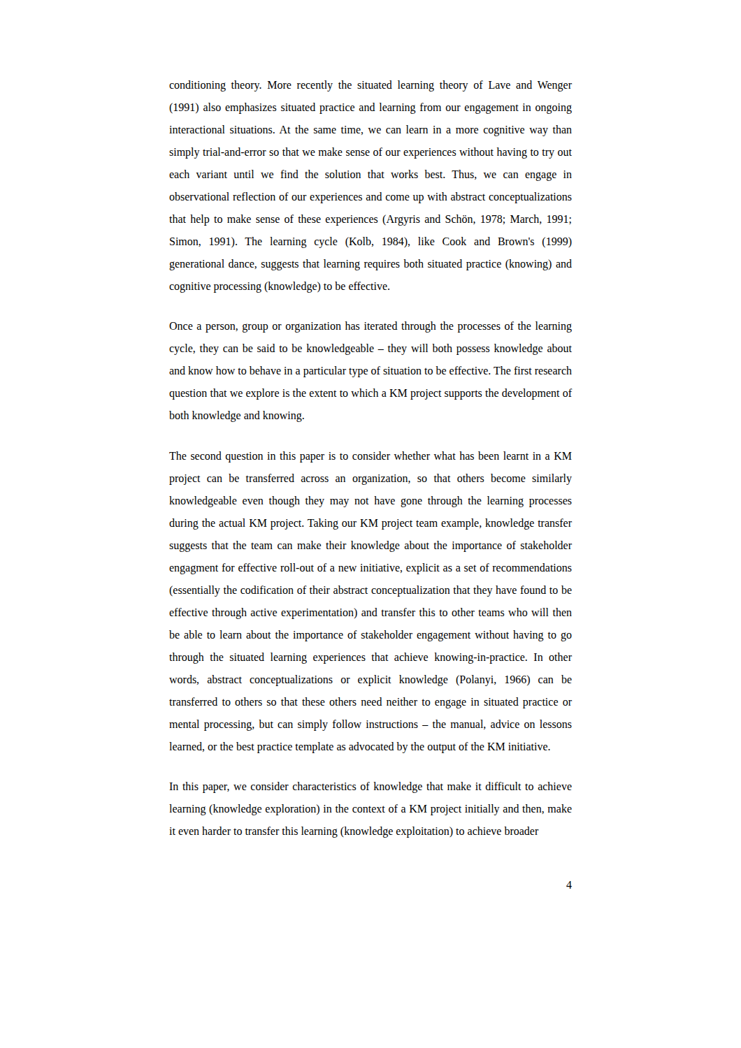conditioning theory. More recently the situated learning theory of Lave and Wenger (1991) also emphasizes situated practice and learning from our engagement in ongoing interactional situations. At the same time, we can learn in a more cognitive way than simply trial-and-error so that we make sense of our experiences without having to try out each variant until we find the solution that works best. Thus, we can engage in observational reflection of our experiences and come up with abstract conceptualizations that help to make sense of these experiences (Argyris and Schön, 1978; March, 1991; Simon, 1991). The learning cycle (Kolb, 1984), like Cook and Brown's (1999) generational dance, suggests that learning requires both situated practice (knowing) and cognitive processing (knowledge) to be effective.
Once a person, group or organization has iterated through the processes of the learning cycle, they can be said to be knowledgeable – they will both possess knowledge about and know how to behave in a particular type of situation to be effective. The first research question that we explore is the extent to which a KM project supports the development of both knowledge and knowing.
The second question in this paper is to consider whether what has been learnt in a KM project can be transferred across an organization, so that others become similarly knowledgeable even though they may not have gone through the learning processes during the actual KM project. Taking our KM project team example, knowledge transfer suggests that the team can make their knowledge about the importance of stakeholder engagment for effective roll-out of a new initiative, explicit as a set of recommendations (essentially the codification of their abstract conceptualization that they have found to be effective through active experimentation) and transfer this to other teams who will then be able to learn about the importance of stakeholder engagement without having to go through the situated learning experiences that achieve knowing-in-practice. In other words, abstract conceptualizations or explicit knowledge (Polanyi, 1966) can be transferred to others so that these others need neither to engage in situated practice or mental processing, but can simply follow instructions – the manual, advice on lessons learned, or the best practice template as advocated by the output of the KM initiative.
In this paper, we consider characteristics of knowledge that make it difficult to achieve learning (knowledge exploration) in the context of a KM project initially and then, make it even harder to transfer this learning (knowledge exploitation) to achieve broader
4